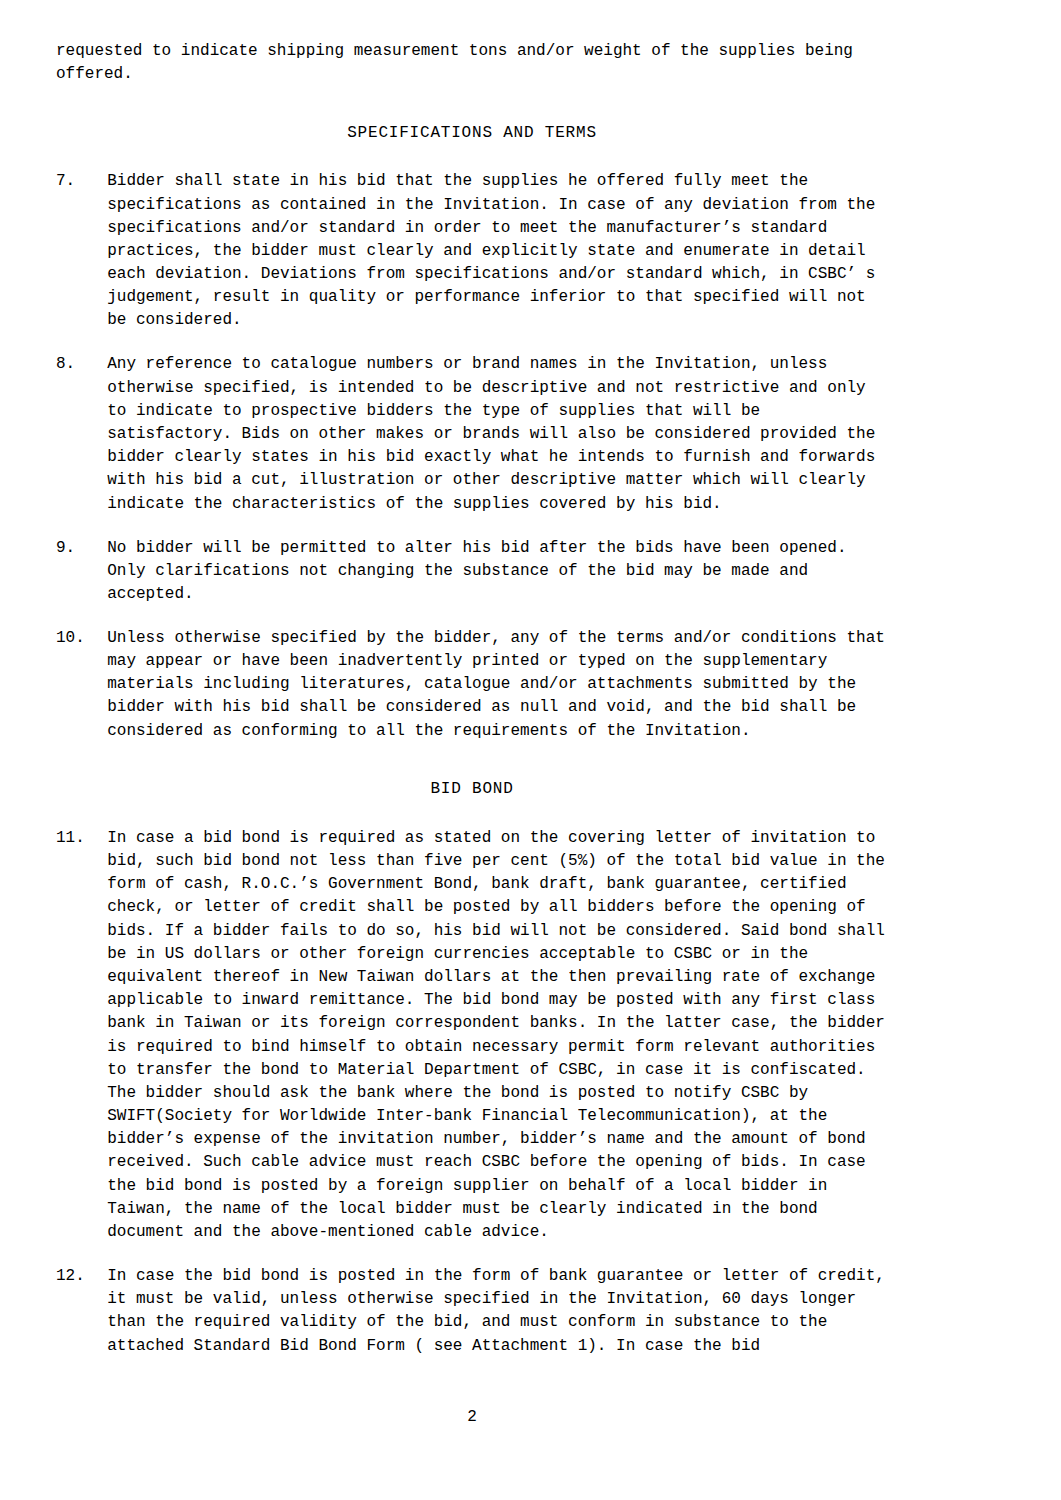requested to indicate shipping measurement tons and/or weight of the supplies being offered.
SPECIFICATIONS AND TERMS
7. Bidder shall state in his bid that the supplies he offered fully meet the specifications as contained in the Invitation. In case of any deviation from the specifications and/or standard in order to meet the manufacturer’s standard practices, the bidder must clearly and explicitly state and enumerate in detail each deviation. Deviations from specifications and/or standard which, in CSBC’ s judgement, result in quality or performance inferior to that specified will not be considered.
8. Any reference to catalogue numbers or brand names in the Invitation, unless otherwise specified, is intended to be descriptive and not restrictive and only to indicate to prospective bidders the type of supplies that will be satisfactory. Bids on other makes or brands will also be considered provided the bidder clearly states in his bid exactly what he intends to furnish and forwards with his bid a cut, illustration or other descriptive matter which will clearly indicate the characteristics of the supplies covered by his bid.
9. No bidder will be permitted to alter his bid after the bids have been opened. Only clarifications not changing the substance of the bid may be made and accepted.
10. Unless otherwise specified by the bidder, any of the terms and/or conditions that may appear or have been inadvertently printed or typed on the supplementary materials including literatures, catalogue and/or attachments submitted by the bidder with his bid shall be considered as null and void, and the bid shall be considered as conforming to all the requirements of the Invitation.
BID BOND
11. In case a bid bond is required as stated on the covering letter of invitation to bid, such bid bond not less than five per cent (5%) of the total bid value in the form of cash, R.O.C.’s Government Bond, bank draft, bank guarantee, certified check, or letter of credit shall be posted by all bidders before the opening of bids. If a bidder fails to do so, his bid will not be considered. Said bond shall be in US dollars or other foreign currencies acceptable to CSBC or in the equivalent thereof in New Taiwan dollars at the then prevailing rate of exchange applicable to inward remittance. The bid bond may be posted with any first class bank in Taiwan or its foreign correspondent banks. In the latter case, the bidder is required to bind himself to obtain necessary permit form relevant authorities to transfer the bond to Material Department of CSBC, in case it is confiscated. The bidder should ask the bank where the bond is posted to notify CSBC by SWIFT(Society for Worldwide Inter-bank Financial Telecommunication), at the bidder’s expense of the invitation number, bidder’s name and the amount of bond received. Such cable advice must reach CSBC before the opening of bids. In case the bid bond is posted by a foreign supplier on behalf of a local bidder in Taiwan, the name of the local bidder must be clearly indicated in the bond document and the above-mentioned cable advice.
12. In case the bid bond is posted in the form of bank guarantee or letter of credit, it must be valid, unless otherwise specified in the Invitation, 60 days longer than the required validity of the bid, and must conform in substance to the attached Standard Bid Bond Form ( see Attachment 1). In case the bid
2